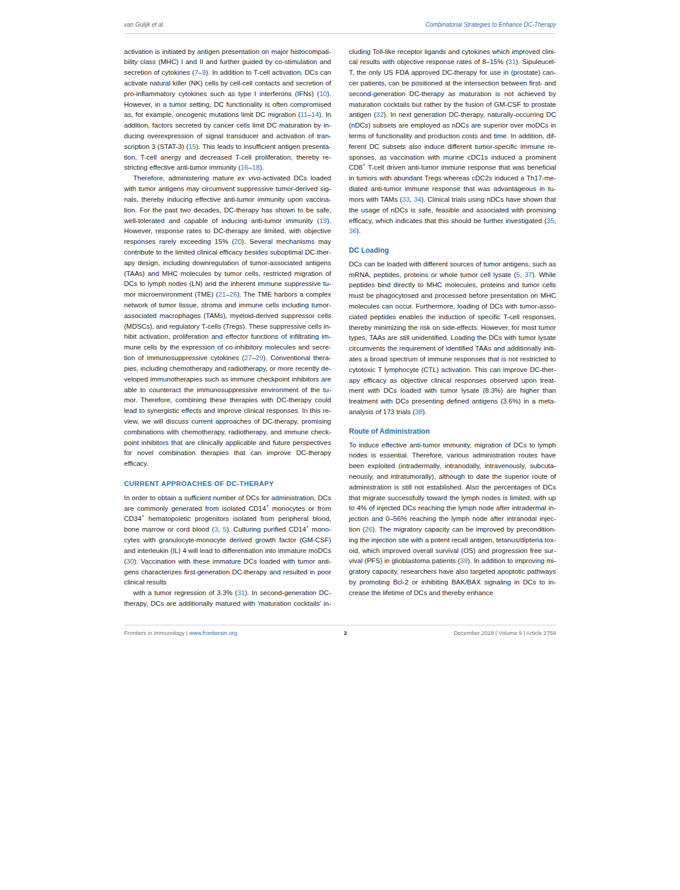van Gulijk et al.
Combinatorial Strategies to Enhance DC-Therapy
activation is initiated by antigen presentation on major histocompatibility class (MHC) I and II and further guided by co-stimulation and secretion of cytokines (7–9). In addition to T-cell activation, DCs can activate natural killer (NK) cells by cell-cell contacts and secretion of pro-inflammatory cytokines such as type I interferons (IFNs) (10). However, in a tumor setting, DC functionality is often compromised as, for example, oncogenic mutations limit DC migration (11–14). In addition, factors secreted by cancer cells limit DC maturation by inducing overexpression of signal transducer and activation of transcription 3 (STAT-3) (15). This leads to insufficient antigen presentation, T-cell anergy and decreased T-cell proliferation, thereby restricting effective anti-tumor immunity (16–18).
Therefore, administering mature ex vivo-activated DCs loaded with tumor antigens may circumvent suppressive tumor-derived signals, thereby inducing effective anti-tumor immunity upon vaccination. For the past two decades, DC-therapy has shown to be safe, well-tolerated and capable of inducing anti-tumor immunity (19). However, response rates to DC-therapy are limited, with objective responses rarely exceeding 15% (20). Several mechanisms may contribute to the limited clinical efficacy besides suboptimal DC-therapy design, including downregulation of tumor-associated antigens (TAAs) and MHC molecules by tumor cells, restricted migration of DCs to lymph nodes (LN) and the inherent immune suppressive tumor microenvironment (TME) (21–26). The TME harbors a complex network of tumor tissue, stroma and immune cells including tumor-associated macrophages (TAMs), myeloid-derived suppressor cells (MDSCs), and regulatory T-cells (Tregs). These suppressive cells inhibit activation, proliferation and effector functions of infiltrating immune cells by the expression of co-inhibitory molecules and secretion of immunosuppressive cytokines (27–29). Conventional therapies, including chemotherapy and radiotherapy, or more recently developed immunotherapies such as immune checkpoint inhibitors are able to counteract the immunosuppressive environment of the tumor. Therefore, combining these therapies with DC-therapy could lead to synergistic effects and improve clinical responses. In this review, we will discuss current approaches of DC-therapy, promising combinations with chemotherapy, radiotherapy, and immune checkpoint inhibitors that are clinically applicable and future perspectives for novel combination therapies that can improve DC-therapy efficacy.
Current Approaches of DC-Therapy
In order to obtain a sufficient number of DCs for administration, DCs are commonly generated from isolated CD14+ monocytes or from CD34+ hematopoietic progenitors isolated from peripheral blood, bone marrow or cord blood (3, 5). Culturing purified CD14+ monocytes with granulocyte-monocyte derived growth factor (GM-CSF) and interleukin (IL) 4 will lead to differentiation into immature moDCs (30). Vaccination with these immature DCs loaded with tumor antigens characterizes first-generation DC-therapy and resulted in poor clinical results
with a tumor regression of 3.3% (31). In second-generation DC-therapy, DCs are additionally matured with 'maturation cocktails' including Toll-like receptor ligands and cytokines which improved clinical results with objective response rates of 8–15% (31). Sipuleucel-T, the only US FDA approved DC-therapy for use in (prostate) cancer patients, can be positioned at the intersection between first- and second-generation DC-therapy as maturation is not achieved by maturation cocktails but rather by the fusion of GM-CSF to prostate antigen (32). In next generation DC-therapy, naturally-occurring DC (nDCs) subsets are employed as nDCs are superior over moDCs in terms of functionality and production costs and time. In addition, different DC subsets also induce different tumor-specific immune responses, as vaccination with murine cDC1s induced a prominent CD8+ T-cell driven anti-tumor immune response that was beneficial in tumors with abundant Tregs whereas cDC2s induced a Th17-mediated anti-tumor immune response that was advantageous in tumors with TAMs (33, 34). Clinical trials using nDCs have shown that the usage of nDCs is safe, feasible and associated with promising efficacy, which indicates that this should be further investigated (35, 36).
DC Loading
DCs can be loaded with different sources of tumor antigens, such as mRNA, peptides, proteins or whole tumor cell lysate (5, 37). While peptides bind directly to MHC molecules, proteins and tumor cells must be phagocytosed and processed before presentation on MHC molecules can occur. Furthermore, loading of DCs with tumor-associated peptides enables the induction of specific T-cell responses, thereby minimizing the risk on side-effects. However, for most tumor types, TAAs are still unidentified. Loading the DCs with tumor lysate circumvents the requirement of identified TAAs and additionally initiates a broad spectrum of immune responses that is not restricted to cytotoxic T lymphocyte (CTL) activation. This can improve DC-therapy efficacy as objective clinical responses observed upon treatment with DCs loaded with tumor lysate (8.3%) are higher than treatment with DCs presenting defined antigens (3.6%) in a meta-analysis of 173 trials (38).
Route of Administration
To induce effective anti-tumor immunity, migration of DCs to lymph nodes is essential. Therefore, various administration routes have been exploited (intradermally, intranodally, intravenously, subcutaneously, and intratumorally), although to date the superior route of administration is still not established. Also the percentages of DCs that migrate successfully toward the lymph nodes is limited, with up to 4% of injected DCs reaching the lymph node after intradermal injection and 0–56% reaching the lymph node after intranodal injection (26). The migratory capacity can be improved by preconditioning the injection site with a potent recall antigen, tetanus/dipteria toxoid, which improved overall survival (OS) and progression free survival (PFS) in glioblastoma patients (39). In addition to improving migratory capacity, researchers have also targeted apoptotic pathways by promoting Bcl-2 or inhibiting BAK/BAX signaling in DCs to increase the lifetime of DCs and thereby enhance
Frontiers in Immunology | www.frontiersin.org
2
December 2018 | Volume 9 | Article 2759